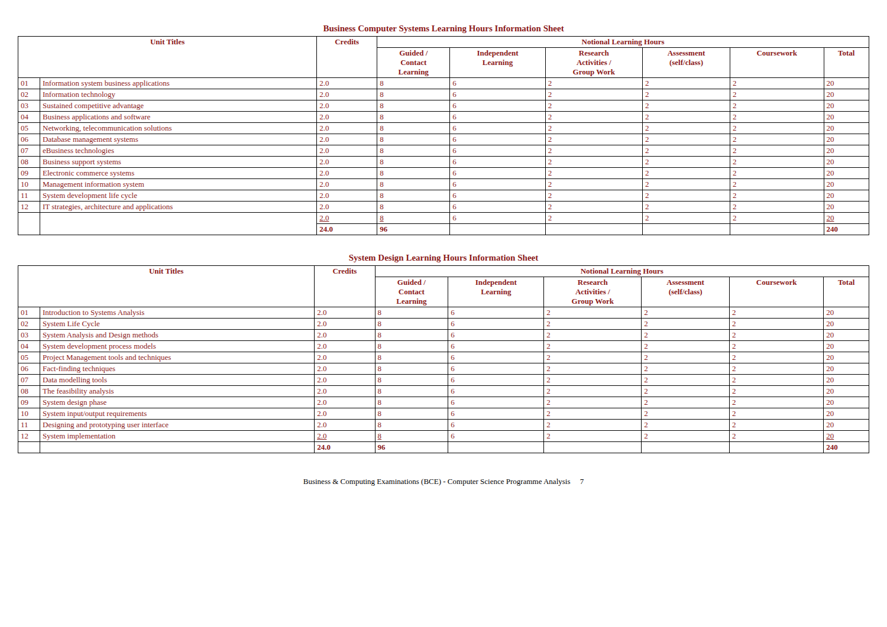Business Computer Systems Learning Hours Information Sheet
| Unit Titles | Credits | Notional Learning Hours |
| --- | --- | --- |
| Guided / Contact Learning | Independent Learning | Research Activities / Group Work | Assessment (self/class) | Coursework | Total |
| 01 | Information system business applications | 2.0 | 8 | 6 | 2 | 2 | 2 | 20 |
| 02 | Information technology | 2.0 | 8 | 6 | 2 | 2 | 2 | 20 |
| 03 | Sustained competitive advantage | 2.0 | 8 | 6 | 2 | 2 | 2 | 20 |
| 04 | Business applications and software | 2.0 | 8 | 6 | 2 | 2 | 2 | 20 |
| 05 | Networking, telecommunication solutions | 2.0 | 8 | 6 | 2 | 2 | 2 | 20 |
| 06 | Database management systems | 2.0 | 8 | 6 | 2 | 2 | 2 | 20 |
| 07 | eBusiness technologies | 2.0 | 8 | 6 | 2 | 2 | 2 | 20 |
| 08 | Business support systems | 2.0 | 8 | 6 | 2 | 2 | 2 | 20 |
| 09 | Electronic commerce systems | 2.0 | 8 | 6 | 2 | 2 | 2 | 20 |
| 10 | Management information system | 2.0 | 8 | 6 | 2 | 2 | 2 | 20 |
| 11 | System development life cycle | 2.0 | 8 | 6 | 2 | 2 | 2 | 20 |
| 12 | IT strategies, architecture and applications | 2.0 | 8 | 6 | 2 | 2 | 2 | 20 |
| | | 2.0 | 8 | 6 | 2 | 2 | 2 | 20 |
| | | 24.0 | 96 | | | | | 240 |
System Design Learning Hours Information Sheet
| Unit Titles | Credits | Notional Learning Hours |
| --- | --- | --- |
| Guided / Contact Learning | Independent Learning | Research Activities / Group Work | Assessment (self/class) | Coursework | Total |
| 01 | Introduction to Systems Analysis | 2.0 | 8 | 6 | 2 | 2 | 2 | 20 |
| 02 | System Life Cycle | 2.0 | 8 | 6 | 2 | 2 | 2 | 20 |
| 03 | System Analysis and Design methods | 2.0 | 8 | 6 | 2 | 2 | 2 | 20 |
| 04 | System development process models | 2.0 | 8 | 6 | 2 | 2 | 2 | 20 |
| 05 | Project Management tools and techniques | 2.0 | 8 | 6 | 2 | 2 | 2 | 20 |
| 06 | Fact-finding techniques | 2.0 | 8 | 6 | 2 | 2 | 2 | 20 |
| 07 | Data modelling tools | 2.0 | 8 | 6 | 2 | 2 | 2 | 20 |
| 08 | The feasibility analysis | 2.0 | 8 | 6 | 2 | 2 | 2 | 20 |
| 09 | System design phase | 2.0 | 8 | 6 | 2 | 2 | 2 | 20 |
| 10 | System input/output requirements | 2.0 | 8 | 6 | 2 | 2 | 2 | 20 |
| 11 | Designing and prototyping user interface | 2.0 | 8 | 6 | 2 | 2 | 2 | 20 |
| 12 | System implementation | 2.0 | 8 | 6 | 2 | 2 | 2 | 20 |
| | | 24.0 | 96 | | | | | 240 |
Business & Computing Examinations (BCE) - Computer Science Programme Analysis 7